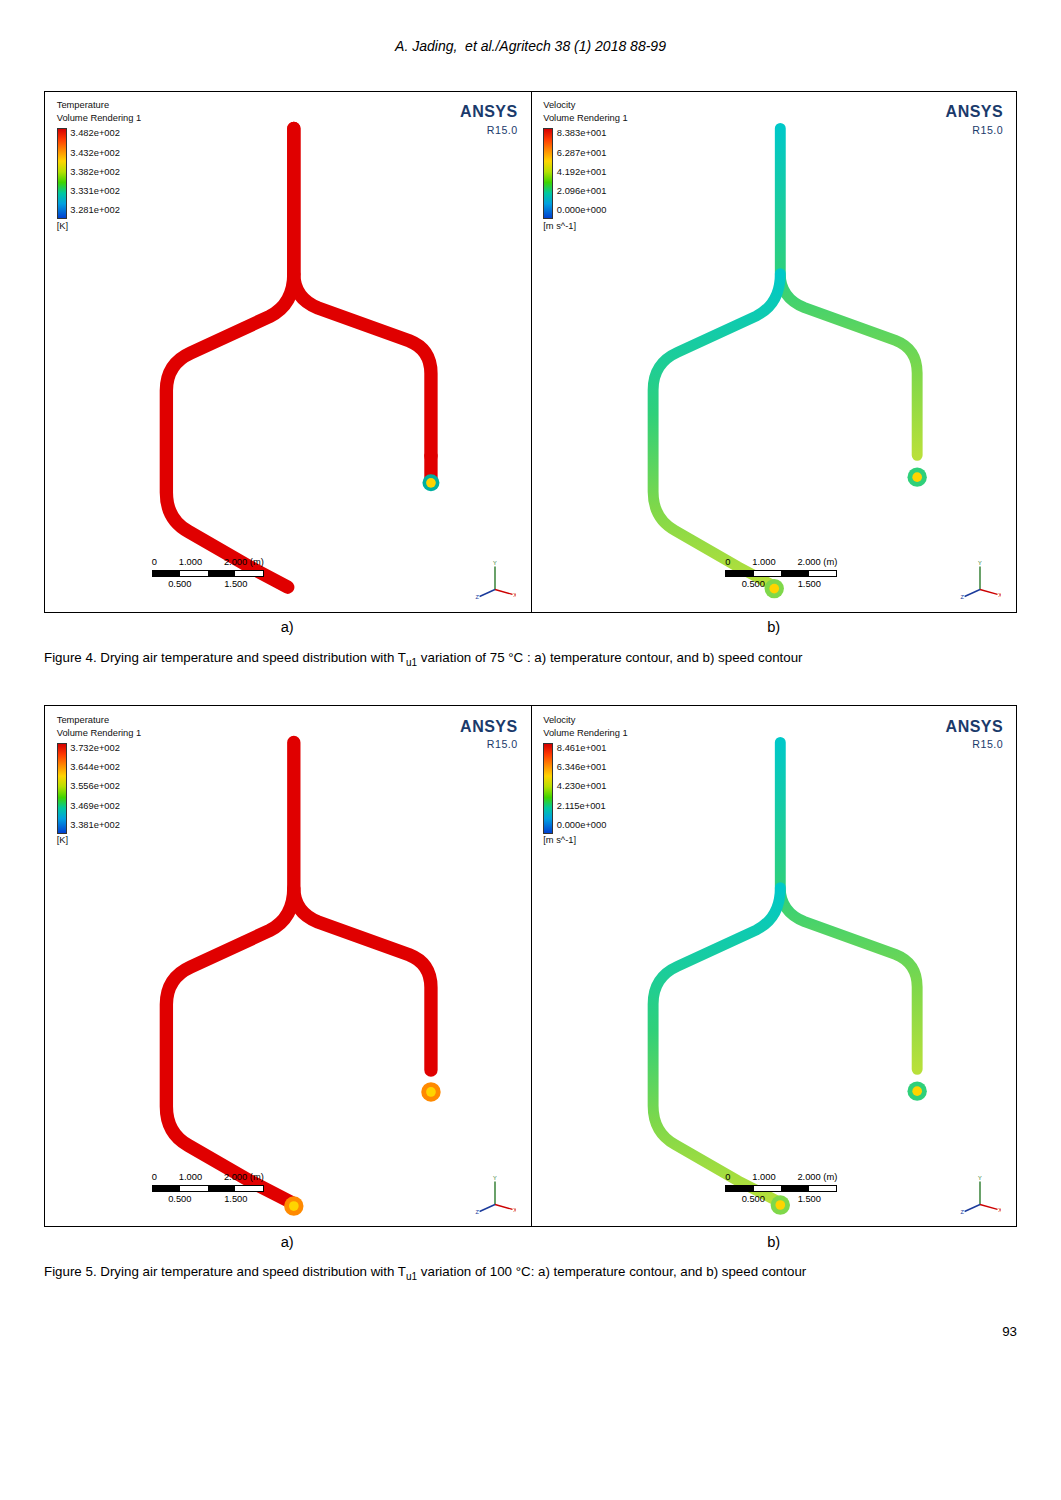A. Jading, et al./Agritech 38 (1) 2018 88-99
ANSYSR15.0
Temperature
Volume Rendering 1
3.482e+002 3.432e+002 3.382e+002 3.331e+002 3.281e+002
[K]
01.0002.000 (m)
0.5001.500
Y X Z
ANSYSR15.0
Velocity
Volume Rendering 1
8.383e+001 6.287e+001 4.192e+001 2.096e+001 0.000e+000
[m s^-1]
01.0002.000 (m)
0.5001.500
Y X Z
a)
b)
Figure 4. Drying air temperature and speed distribution with Tu1 variation of 75 °C : a) temperature contour, and b) speed contour
ANSYSR15.0
Temperature
Volume Rendering 1
3.732e+002 3.644e+002 3.556e+002 3.469e+002 3.381e+002
[K]
01.0002.000 (m)
0.5001.500
Y X Z
ANSYSR15.0
Velocity
Volume Rendering 1
8.461e+001 6.346e+001 4.230e+001 2.115e+001 0.000e+000
[m s^-1]
01.0002.000 (m)
0.5001.500
Y X Z
a)
b)
Figure 5. Drying air temperature and speed distribution with Tu1 variation of 100 °C: a) temperature contour, and b) speed contour
93